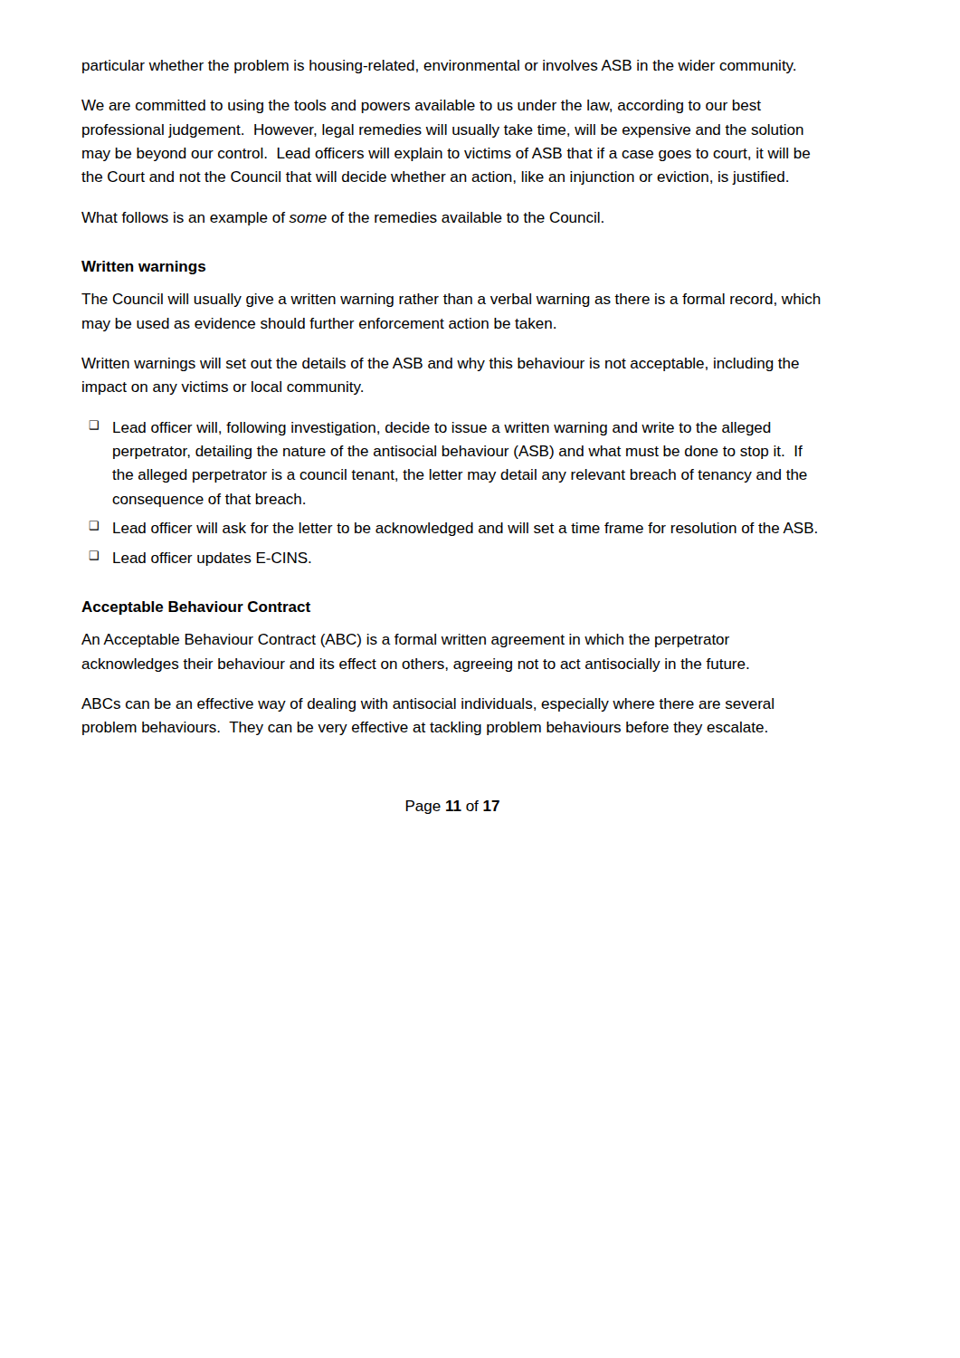particular whether the problem is housing-related, environmental or involves ASB in the wider community.
We are committed to using the tools and powers available to us under the law, according to our best professional judgement. However, legal remedies will usually take time, will be expensive and the solution may be beyond our control. Lead officers will explain to victims of ASB that if a case goes to court, it will be the Court and not the Council that will decide whether an action, like an injunction or eviction, is justified.
What follows is an example of some of the remedies available to the Council.
Written warnings
The Council will usually give a written warning rather than a verbal warning as there is a formal record, which may be used as evidence should further enforcement action be taken.
Written warnings will set out the details of the ASB and why this behaviour is not acceptable, including the impact on any victims or local community.
Lead officer will, following investigation, decide to issue a written warning and write to the alleged perpetrator, detailing the nature of the antisocial behaviour (ASB) and what must be done to stop it. If the alleged perpetrator is a council tenant, the letter may detail any relevant breach of tenancy and the consequence of that breach.
Lead officer will ask for the letter to be acknowledged and will set a time frame for resolution of the ASB.
Lead officer updates E-CINS.
Acceptable Behaviour Contract
An Acceptable Behaviour Contract (ABC) is a formal written agreement in which the perpetrator acknowledges their behaviour and its effect on others, agreeing not to act antisocially in the future.
ABCs can be an effective way of dealing with antisocial individuals, especially where there are several problem behaviours. They can be very effective at tackling problem behaviours before they escalate.
Page 11 of 17